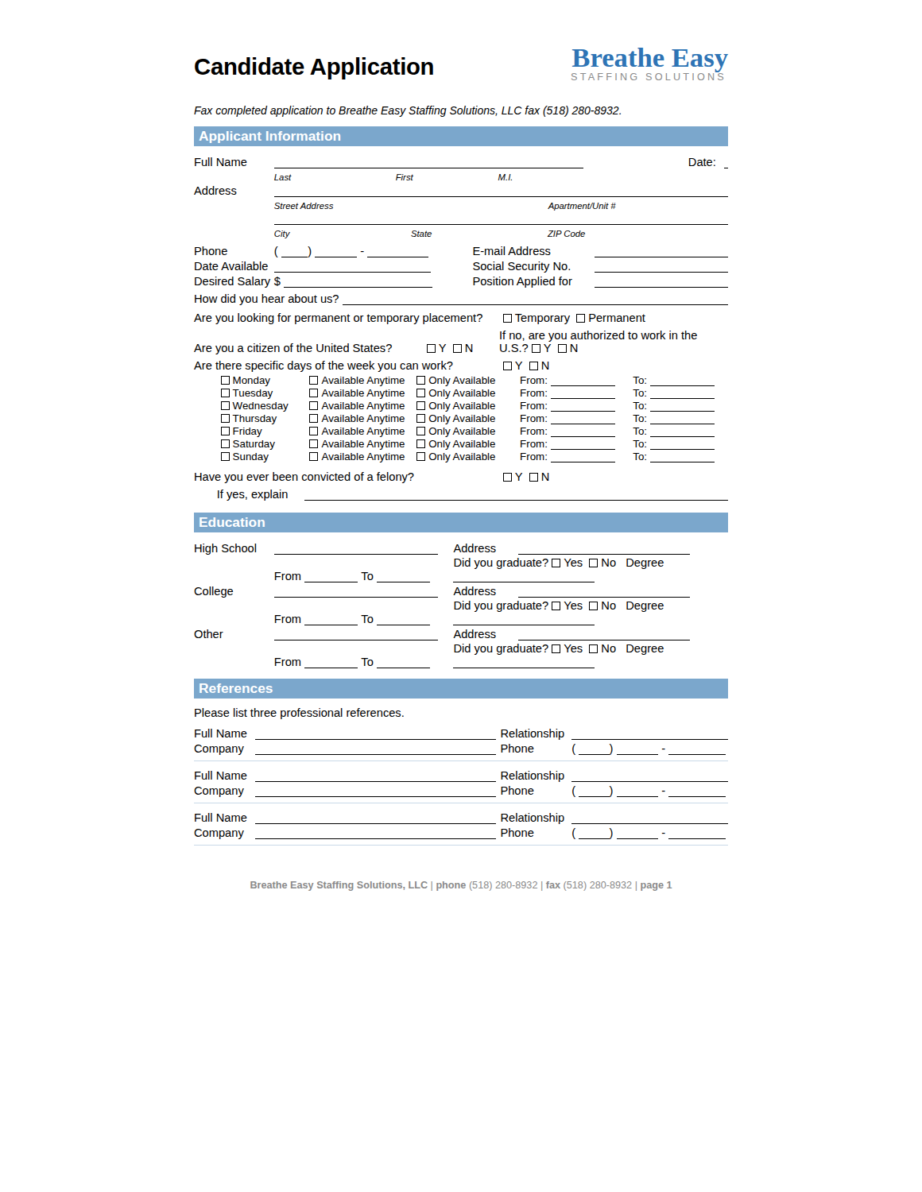Candidate Application
Breathe Easy
STAFFING SOLUTIONS
Fax completed application to Breathe Easy Staffing Solutions, LLC fax (518) 280-8932.
Applicant Information
| Full Name | | Date: | |
| | Last First M.I. | | |
| Address | |
| | Street Address Apartment/Unit # |
| | City State ZIP Code |
| Phone | ( ) - | E-mail Address | |
| Date Available | | Social Security No. | |
| Desired Salary | $ | Position Applied for | |
| How did you hear about us? | |
| Are you looking for permanent or temporary placement? | Temporary Permanent |
| Are you a citizen of the United States? | Y N | If no, are you authorized to work in the U.S.? Y N |
| Are there specific days of the week you can work? | Y N |
| Monday | Available Anytime | Only Available | From: | To: |
| Tuesday | Available Anytime | Only Available | From: | To: |
| Wednesday | Available Anytime | Only Available | From: | To: |
| Thursday | Available Anytime | Only Available | From: | To: |
| Friday | Available Anytime | Only Available | From: | To: |
| Saturday | Available Anytime | Only Available | From: | To: |
| Sunday | Available Anytime | Only Available | From: | To: |
| Have you ever been convicted of a felony? | Y N |
| If yes, explain | |
Education
| High School | | Address | |
| | From To | Did you graduate? Yes No Degree |
| College | | Address | |
| | From To | Did you graduate? Yes No Degree |
| Other | | Address | |
| | From To | Did you graduate? Yes No Degree |
References
Please list three professional references.
| Full Name | | Relationship | |
| Company | | Phone | ( ) - |
| Full Name | | Relationship | |
| Company | | Phone | ( ) - |
| Full Name | | Relationship | |
| Company | | Phone | ( ) - |
Breathe Easy Staffing Solutions, LLC | phone (518) 280-8932 | fax (518) 280-8932 | page 1